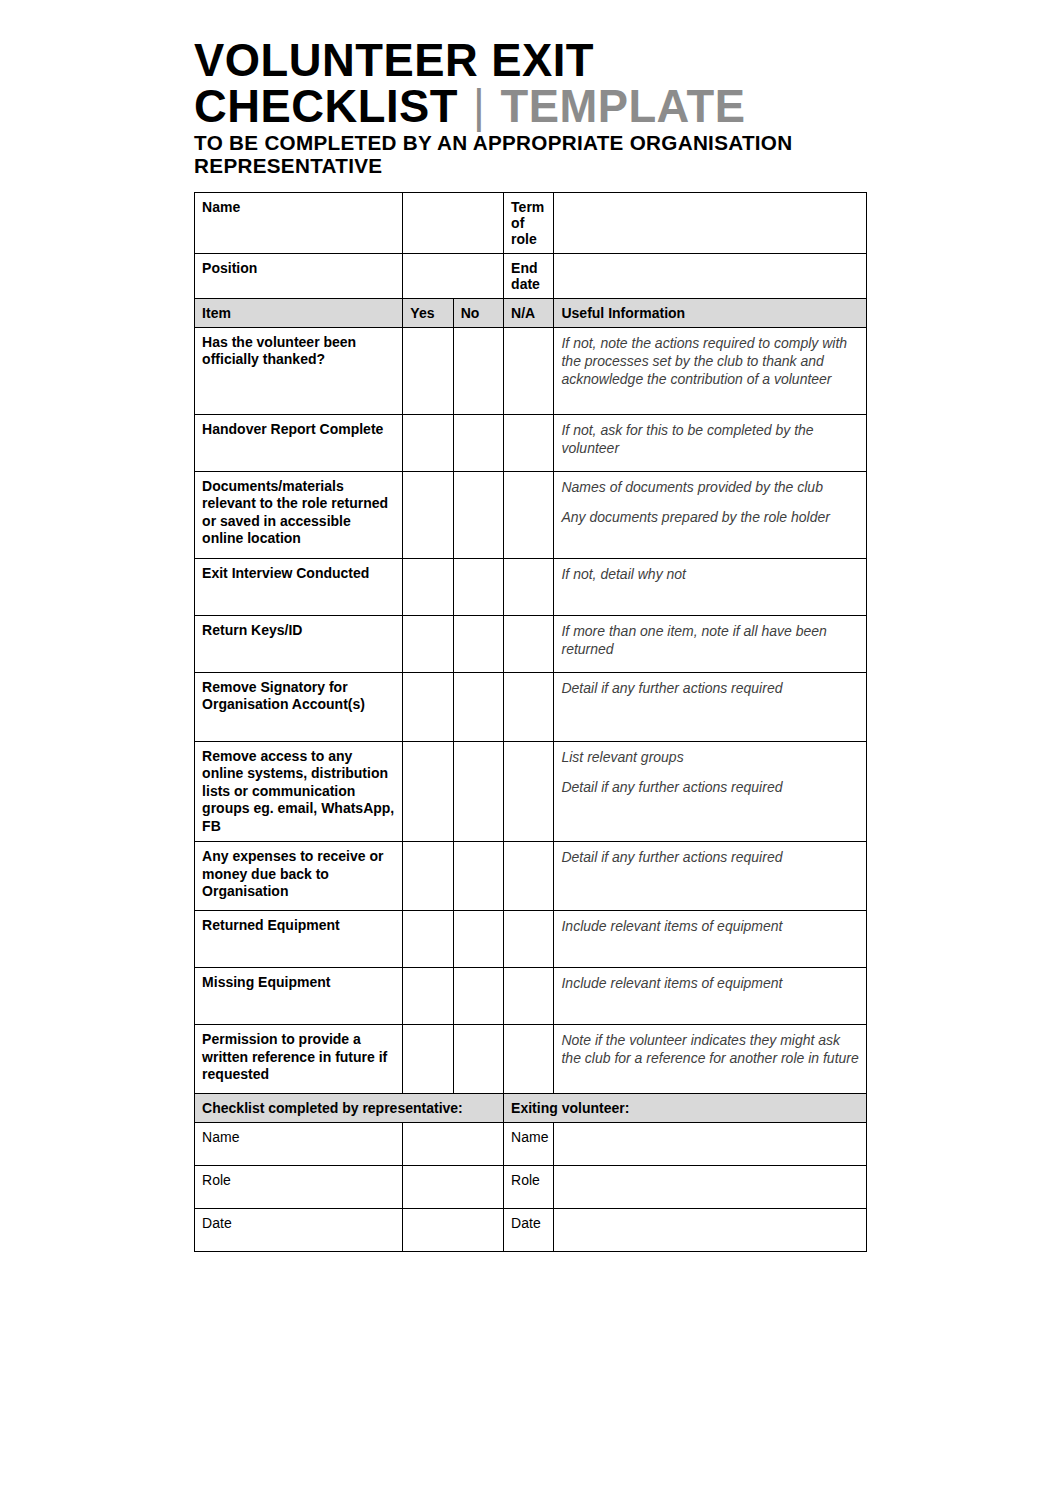Volunteer Exit Checklist | Template
To be completed by an appropriate organisation representative
| Name | | Term of role | |
| Position | | End date | |
| Item | Yes | No | N/A | Useful Information |
| Has the volunteer been officially thanked? | | | | If not, note the actions required to comply with the processes set by the club to thank and acknowledge the contribution of a volunteer |
| Handover Report Complete | | | | If not, ask for this to be completed by the volunteer |
| Documents/materials relevant to the role returned or saved in accessible online location | | | | Names of documents provided by the club Any documents prepared by the role holder |
| Exit Interview Conducted | | | | If not, detail why not |
| Return Keys/ID | | | | If more than one item, note if all have been returned |
| Remove Signatory for Organisation Account(s) | | | | Detail if any further actions required |
| Remove access to any online systems, distribution lists or communication groups eg. email, WhatsApp, FB | | | | List relevant groups Detail if any further actions required |
| Any expenses to receive or money due back to Organisation | | | | Detail if any further actions required |
| Returned Equipment | | | | Include relevant items of equipment |
| Missing Equipment | | | | Include relevant items of equipment |
| Permission to provide a written reference in future if requested | | | | Note if the volunteer indicates they might ask the club for a reference for another role in future |
| Checklist completed by representative: | Exiting volunteer: |
| Name | | Name | |
| Role | | Role | |
| Date | | Date | |